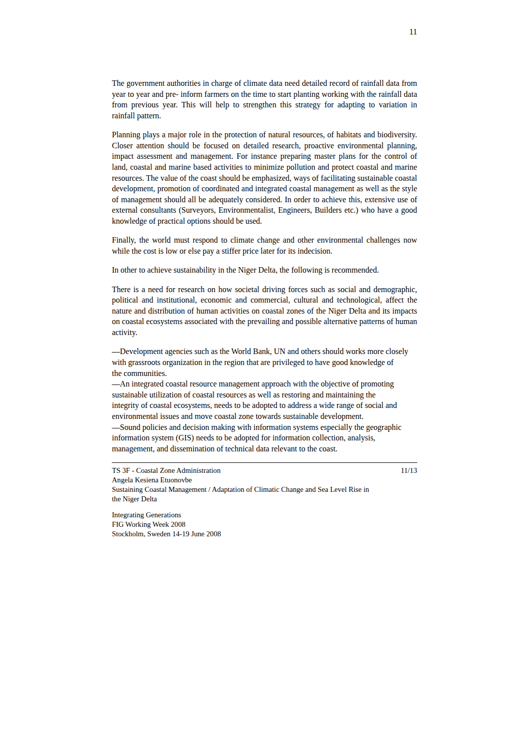11
The government authorities in charge of climate data need detailed record of rainfall data from year to year and pre- inform farmers on the time to start planting working with the rainfall data from previous year. This will help to strengthen this strategy for adapting to variation in rainfall pattern.
Planning plays a major role in the protection of natural resources, of habitats and biodiversity. Closer attention should be focused on detailed research, proactive environmental planning, impact assessment and management. For instance preparing master plans for the control of land, coastal and marine based activities to minimize pollution and protect coastal and marine resources. The value of the coast should be emphasized, ways of facilitating sustainable coastal development, promotion of coordinated and integrated coastal management as well as the style of management should all be adequately considered. In order to achieve this, extensive use of external consultants (Surveyors, Environmentalist, Engineers, Builders etc.) who have a good knowledge of practical options should be used.
Finally, the world must respond to climate change and other environmental challenges now while the cost is low or else pay a stiffer price later for its indecision.
In other to achieve sustainability in the Niger Delta, the following is recommended.
There is a need for research on how societal driving forces such as social and demographic, political and institutional, economic and commercial, cultural and technological, affect the nature and distribution of human activities on coastal zones of the Niger Delta and its impacts on coastal ecosystems associated with the prevailing and possible alternative patterns of human activity.
—Development agencies such as the World Bank, UN and others should works more closely
with grassroots organization in the region that are privileged to have good knowledge of
the communities.
—An integrated coastal resource management approach with the objective of promoting
sustainable utilization of coastal resources as well as restoring and maintaining the
integrity of coastal ecosystems, needs to be adopted to address a wide range of social and
environmental issues and move coastal zone towards sustainable development.
—Sound policies and decision making with information systems especially the geographic
information system (GIS) needs to be adopted for information collection, analysis,
management, and dissemination of technical data relevant to the coast.
TS 3F - Coastal Zone Administration
Angela Kesiena Etuonovbe
Sustaining Coastal Management / Adaptation of Climatic Change and Sea Level Rise in the Niger Delta
11/13
Integrating Generations
FIG Working Week 2008
Stockholm, Sweden 14-19 June 2008